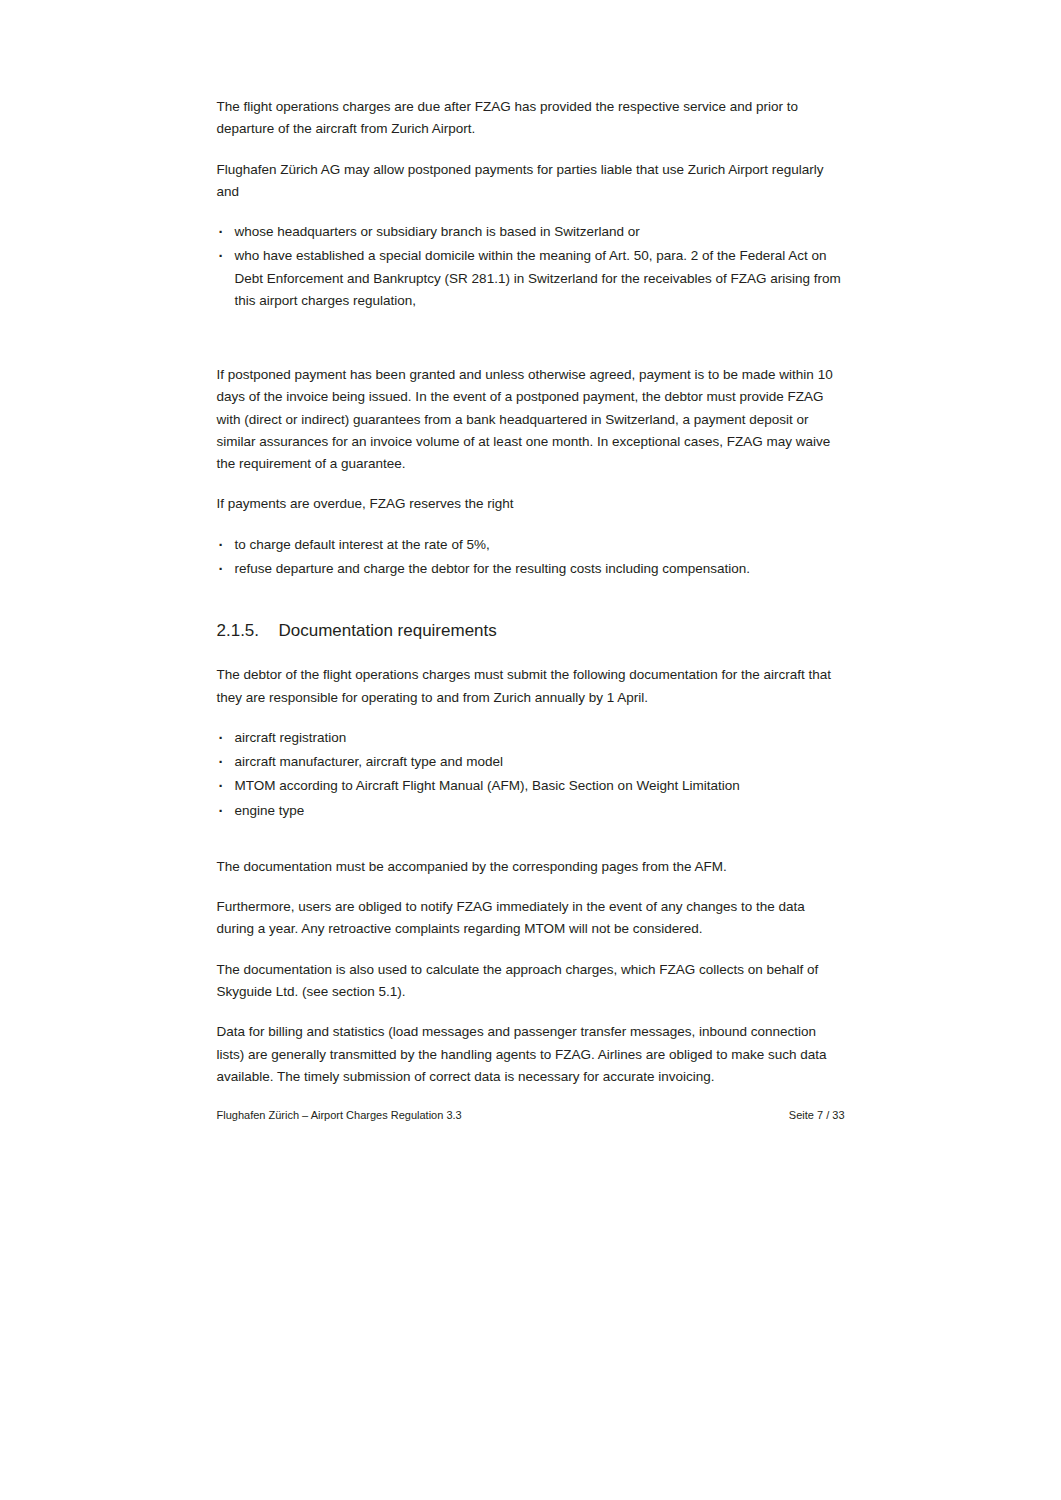The flight operations charges are due after FZAG has provided the respective service and prior to departure of the aircraft from Zurich Airport.
Flughafen Zürich AG may allow postponed payments for parties liable that use Zurich Airport regularly and
whose headquarters or subsidiary branch is based in Switzerland or
who have established a special domicile within the meaning of Art. 50, para. 2 of the Federal Act on Debt Enforcement and Bankruptcy (SR 281.1) in Switzerland for the receivables of FZAG arising from this airport charges regulation,
If postponed payment has been granted and unless otherwise agreed, payment is to be made within 10 days of the invoice being issued. In the event of a postponed payment, the debtor must provide FZAG with (direct or indirect) guarantees from a bank headquartered in Switzerland, a payment deposit or similar assurances for an invoice volume of at least one month. In exceptional cases, FZAG may waive the requirement of a guarantee.
If payments are overdue, FZAG reserves the right
to charge default interest at the rate of 5%,
refuse departure and charge the debtor for the resulting costs including compensation.
2.1.5. Documentation requirements
The debtor of the flight operations charges must submit the following documentation for the aircraft that they are responsible for operating to and from Zurich annually by 1 April.
aircraft registration
aircraft manufacturer, aircraft type and model
MTOM according to Aircraft Flight Manual (AFM), Basic Section on Weight Limitation
engine type
The documentation must be accompanied by the corresponding pages from the AFM.
Furthermore, users are obliged to notify FZAG immediately in the event of any changes to the data during a year. Any retroactive complaints regarding MTOM will not be considered.
The documentation is also used to calculate the approach charges, which FZAG collects on behalf of Skyguide Ltd. (see section 5.1).
Data for billing and statistics (load messages and passenger transfer messages, inbound connection lists) are generally transmitted by the handling agents to FZAG. Airlines are obliged to make such data available. The timely submission of correct data is necessary for accurate invoicing.
Flughafen Zürich – Airport Charges Regulation 3.3 Seite 7 / 33